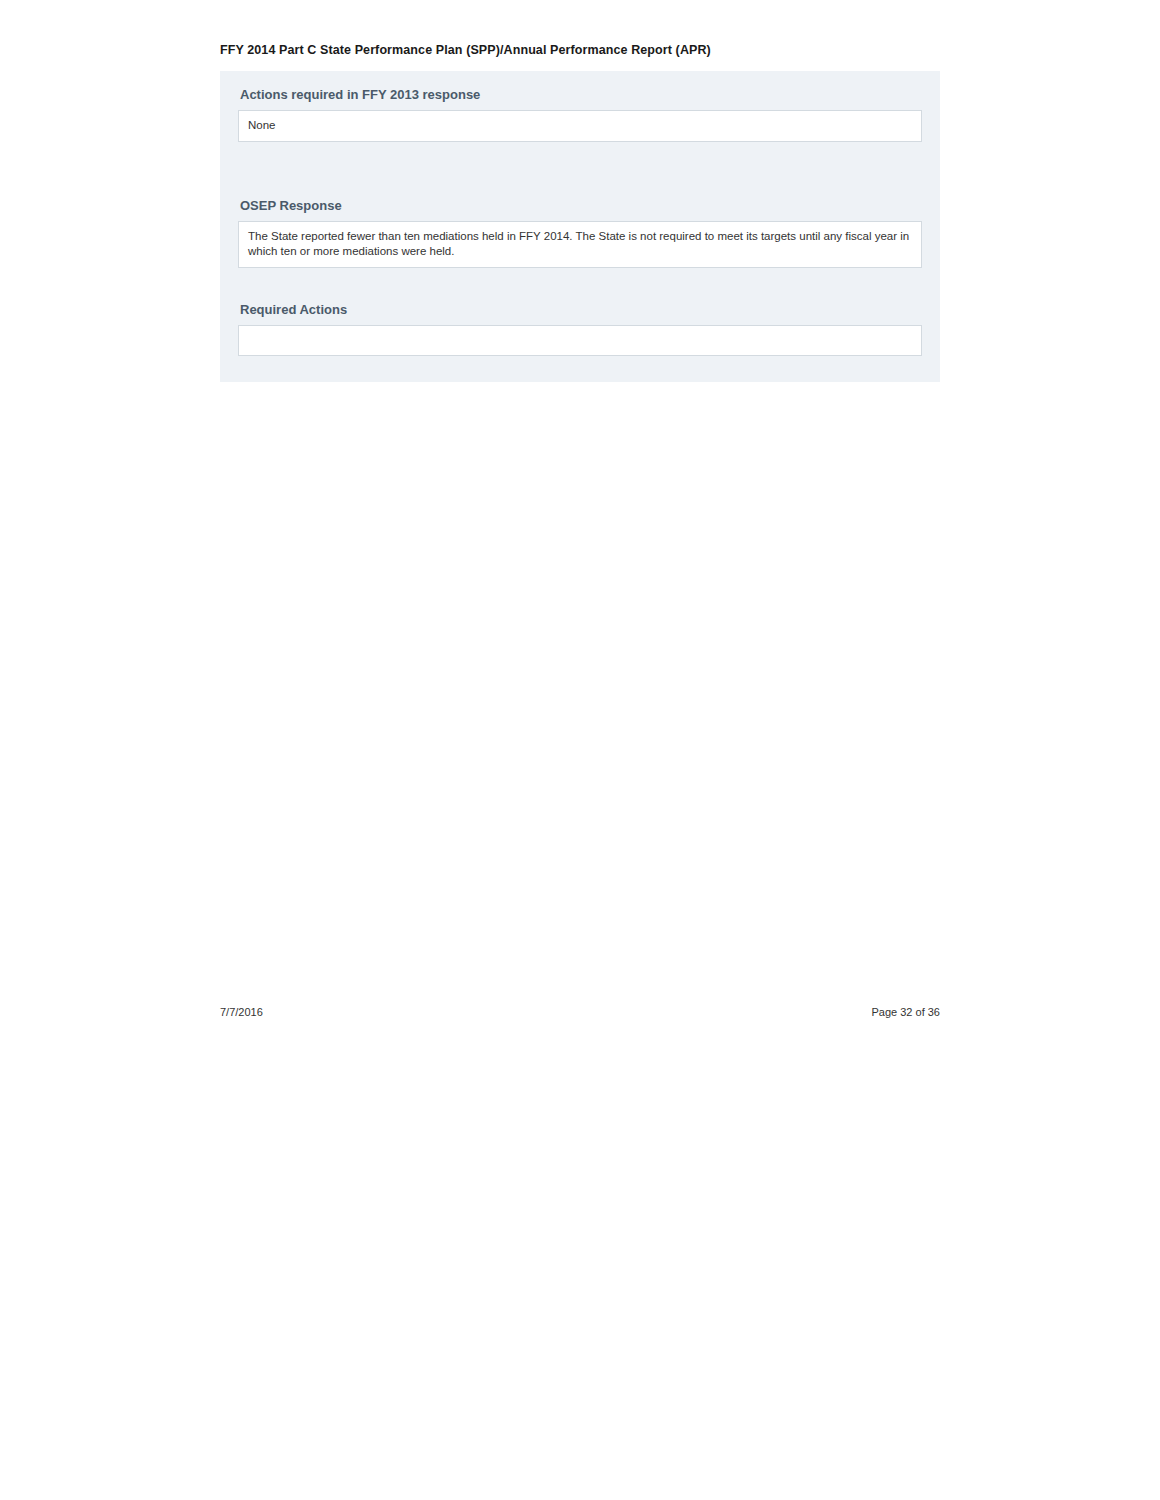FFY 2014 Part C State Performance Plan (SPP)/Annual Performance Report (APR)
Actions required in FFY 2013 response
None
OSEP Response
The State reported fewer than ten mediations held in FFY 2014. The State is not required to meet its targets until any fiscal year in which ten or more mediations were held.
Required Actions
7/7/2016
Page 32 of 36